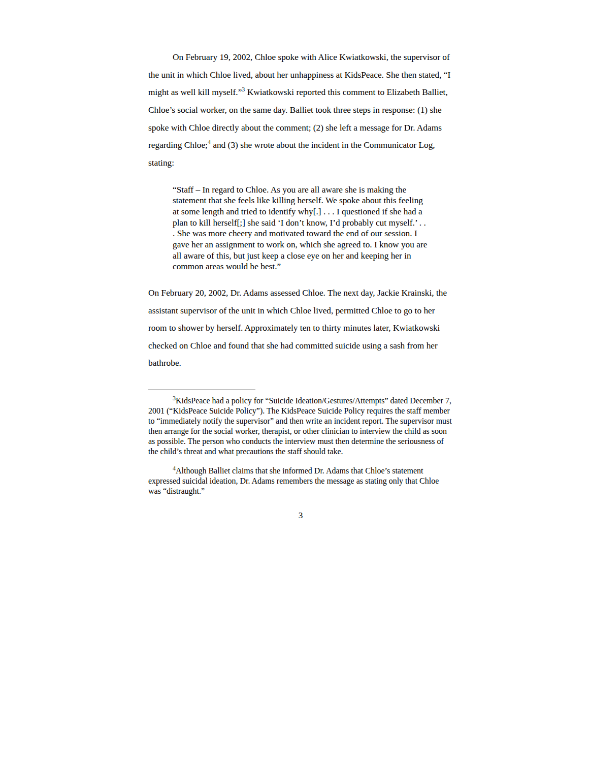On February 19, 2002, Chloe spoke with Alice Kwiatkowski, the supervisor of the unit in which Chloe lived, about her unhappiness at KidsPeace. She then stated, “I might as well kill myself.”3 Kwiatkowski reported this comment to Elizabeth Balliet, Chloe’s social worker, on the same day. Balliet took three steps in response: (1) she spoke with Chloe directly about the comment; (2) she left a message for Dr. Adams regarding Chloe;4 and (3) she wrote about the incident in the Communicator Log, stating:
“Staff – In regard to Chloe. As you are all aware she is making the statement that she feels like killing herself. We spoke about this feeling at some length and tried to identify why[.] . . . I questioned if she had a plan to kill herself[;] she said ‘I don’t know, I’d probably cut myself.’ . . . She was more cheery and motivated toward the end of our session. I gave her an assignment to work on, which she agreed to. I know you are all aware of this, but just keep a close eye on her and keeping her in common areas would be best.”
On February 20, 2002, Dr. Adams assessed Chloe. The next day, Jackie Krainski, the assistant supervisor of the unit in which Chloe lived, permitted Chloe to go to her room to shower by herself. Approximately ten to thirty minutes later, Kwiatkowski checked on Chloe and found that she had committed suicide using a sash from her bathrobe.
3 KidsPeace had a policy for “Suicide Ideation/Gestures/Attempts” dated December 7, 2001 (“KidsPeace Suicide Policy”). The KidsPeace Suicide Policy requires the staff member to “immediately notify the supervisor” and then write an incident report. The supervisor must then arrange for the social worker, therapist, or other clinician to interview the child as soon as possible. The person who conducts the interview must then determine the seriousness of the child’s threat and what precautions the staff should take.
4 Although Balliet claims that she informed Dr. Adams that Chloe’s statement expressed suicidal ideation, Dr. Adams remembers the message as stating only that Chloe was “distraught.”
3